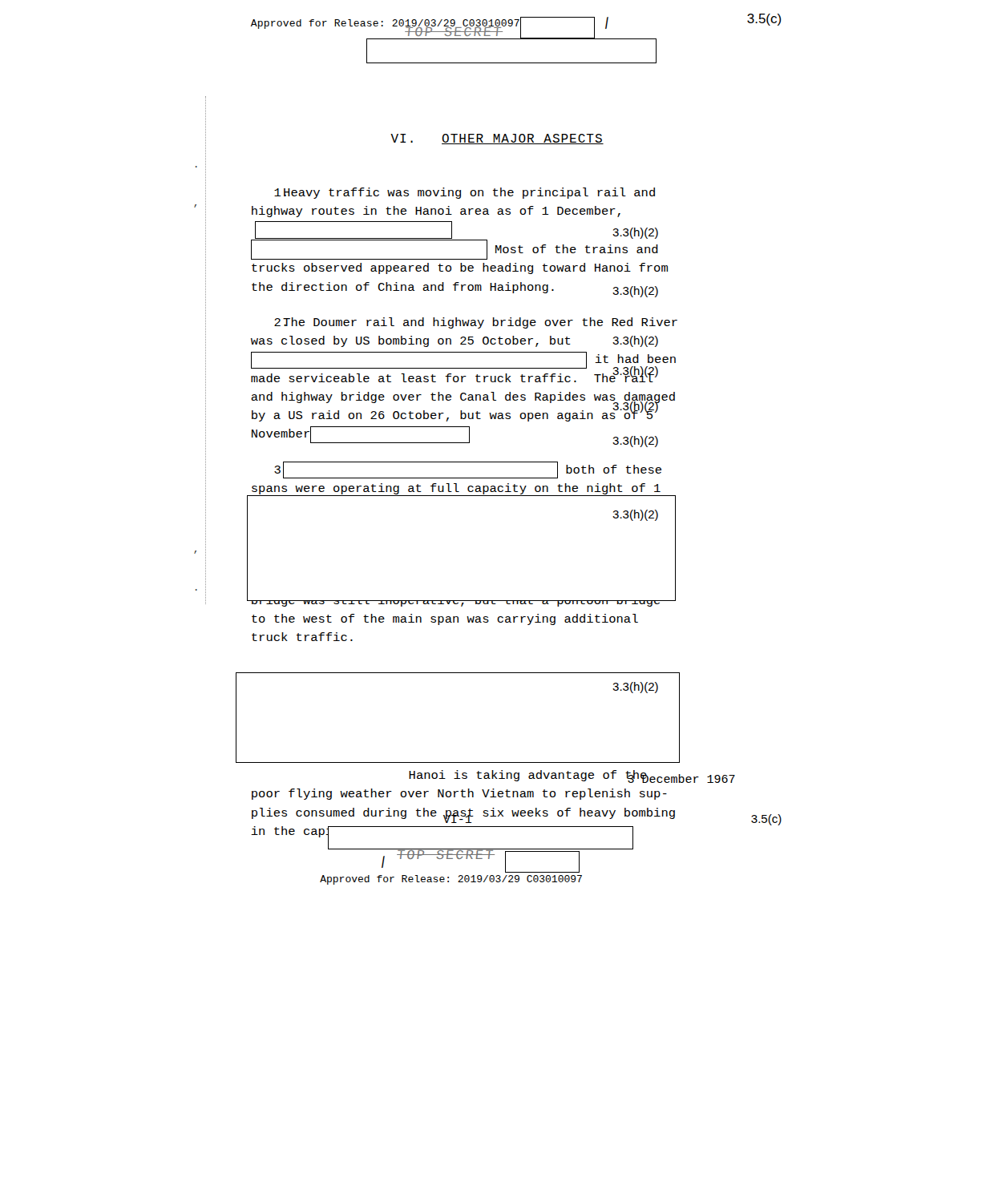Approved for Release: 2019/03/29 C03010097
3.5(c)
TOP SECRET
/
.
,
,
.
VI. OTHER MAJOR ASPECTS
1. Heavy traffic was moving on the principal rail and highway routes in the Hanoi area as of 1 December, Most of the trains and trucks observed appeared to be heading toward Hanoi from the direction of China and from Haiphong.
2. The Doumer rail and highway bridge over the Red River was closed by US bombing on 25 October, but it had been made serviceable at least for truck traffic. The rail and highway bridge over the Canal des Rapides was damaged by a US raid on 26 October, but was open again as of 5 November
3. both of these spans were operating at full capacity on the night of 1 December and train and truck move- ment on both bridges had been heavy and continual dur- ing the preceding week. At the Canal des Rapides crossing an alternate rail and highway bridge was still inoperative, but that a pontoon bridge to the west of the main span was carrying additional truck traffic.
Hanoi is taking advantage of the poor flying weather over North Vietnam to replenish sup- plies consumed during the past six weeks of heavy bombing in the capital area.
3.3(h)(2)
3.3(h)(2)
3.3(h)(2)
3.3(h)(2)
3.3(h)(2)
3.3(h)(2)
3.3(h)(2)
3.3(h)(2)
3 December 1967
VI-1
3.5(c)
TOP SECRET
/
Approved for Release: 2019/03/29 C03010097